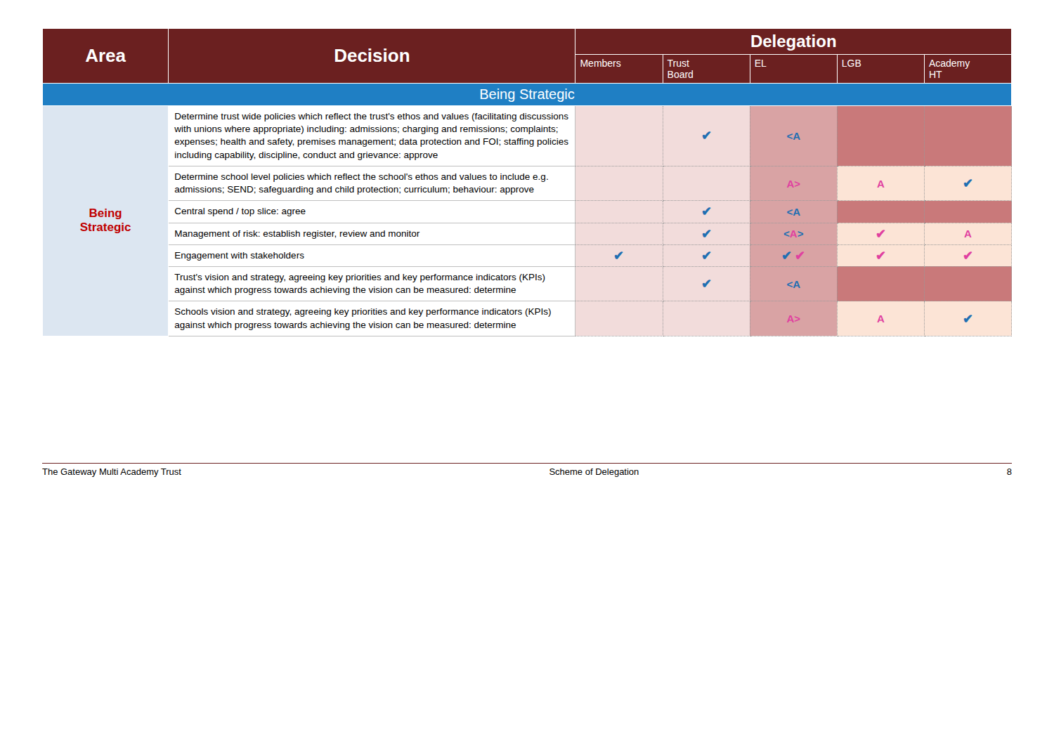| Area | Decision | Delegation |
| --- | --- | --- |
| Members | Trust Board | EL | LGB | Academy HT |
| Being Strategic |
| Being Strategic | Determine trust wide policies which reflect the trust's ethos and values (facilitating discussions with unions where appropriate) including: admissions; charging and remissions; complaints; expenses; health and safety, premises management; data protection and FOI; staffing policies including capability, discipline, conduct and grievance: approve | | ✔ | <A | | |
| Determine school level policies which reflect the school's ethos and values to include e.g. admissions; SEND; safeguarding and child protection; curriculum; behaviour: approve | | | A> | A | ✔ |
| Central spend / top slice: agree | | ✔ | <A | | |
| Management of risk: establish register, review and monitor | | ✔ | < A > | ✔ | A |
| Engagement with stakeholders | ✔ | ✔ | ✔ ✔ | ✔ | ✔ |
| Trust's vision and strategy, agreeing key priorities and key performance indicators (KPIs) against which progress towards achieving the vision can be measured: determine | | ✔ | <A | | |
| Schools vision and strategy, agreeing key priorities and key performance indicators (KPIs) against which progress towards achieving the vision can be measured: determine | | | A> | A | ✔ |
The Gateway Multi Academy Trust
Scheme of Delegation
8